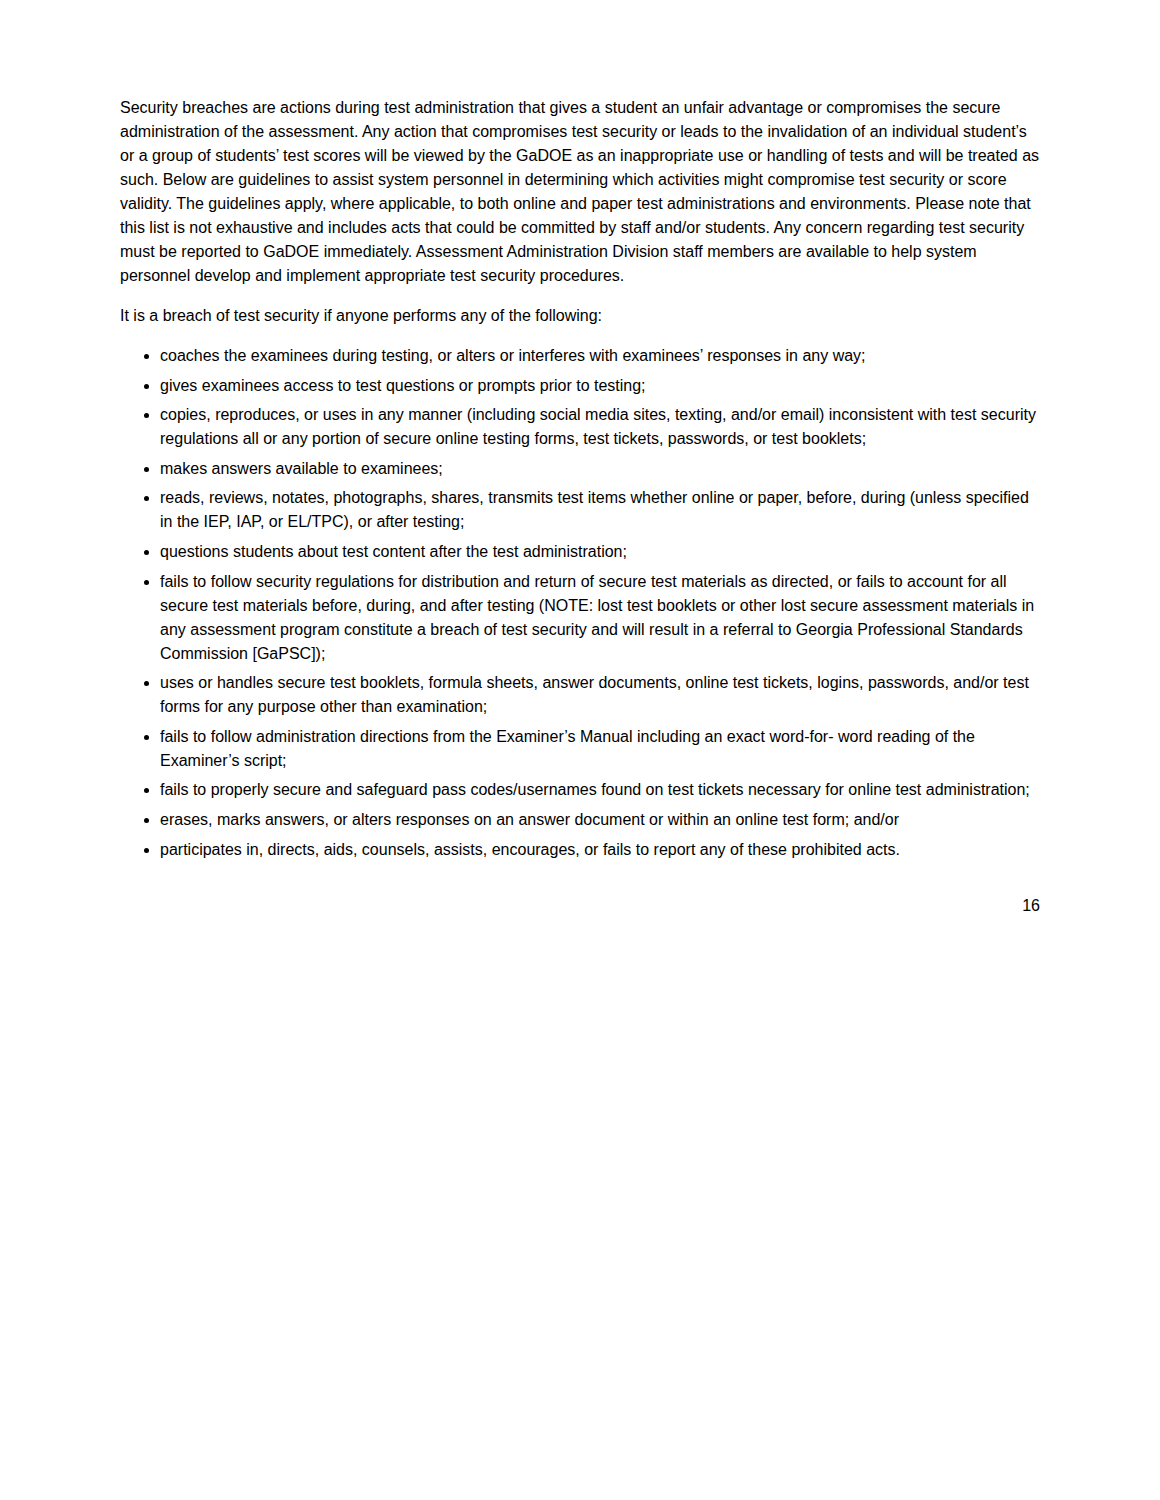Security breaches are actions during test administration that gives a student an unfair advantage or compromises the secure administration of the assessment. Any action that compromises test security or leads to the invalidation of an individual student’s or a group of students’ test scores will be viewed by the GaDOE as an inappropriate use or handling of tests and will be treated as such. Below are guidelines to assist system personnel in determining which activities might compromise test security or score validity. The guidelines apply, where applicable, to both online and paper test administrations and environments. Please note that this list is not exhaustive and includes acts that could be committed by staff and/or students. Any concern regarding test security must be reported to GaDOE immediately. Assessment Administration Division staff members are available to help system personnel develop and implement appropriate test security procedures.
It is a breach of test security if anyone performs any of the following:
coaches the examinees during testing, or alters or interferes with examinees’ responses in any way;
gives examinees access to test questions or prompts prior to testing;
copies, reproduces, or uses in any manner (including social media sites, texting, and/or email) inconsistent with test security regulations all or any portion of secure online testing forms, test tickets, passwords, or test booklets;
makes answers available to examinees;
reads, reviews, notates, photographs, shares, transmits test items whether online or paper, before, during (unless specified in the IEP, IAP, or EL/TPC), or after testing;
questions students about test content after the test administration;
fails to follow security regulations for distribution and return of secure test materials as directed, or fails to account for all secure test materials before, during, and after testing (NOTE: lost test booklets or other lost secure assessment materials in any assessment program constitute a breach of test security and will result in a referral to Georgia Professional Standards Commission [GaPSC]);
uses or handles secure test booklets, formula sheets, answer documents, online test tickets, logins, passwords, and/or test forms for any purpose other than examination;
fails to follow administration directions from the Examiner’s Manual including an exact word-for- word reading of the Examiner’s script;
fails to properly secure and safeguard pass codes/usernames found on test tickets necessary for online test administration;
erases, marks answers, or alters responses on an answer document or within an online test form; and/or
participates in, directs, aids, counsels, assists, encourages, or fails to report any of these prohibited acts.
16